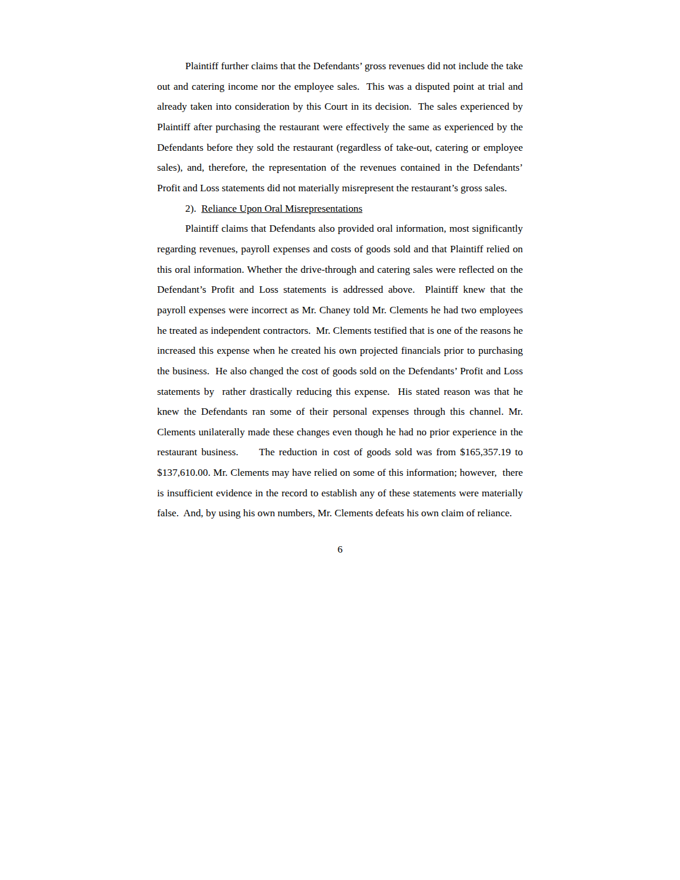Plaintiff further claims that the Defendants’ gross revenues did not include the take out and catering income nor the employee sales. This was a disputed point at trial and already taken into consideration by this Court in its decision. The sales experienced by Plaintiff after purchasing the restaurant were effectively the same as experienced by the Defendants before they sold the restaurant (regardless of take-out, catering or employee sales), and, therefore, the representation of the revenues contained in the Defendants’ Profit and Loss statements did not materially misrepresent the restaurant’s gross sales.
2). Reliance Upon Oral Misrepresentations
Plaintiff claims that Defendants also provided oral information, most significantly regarding revenues, payroll expenses and costs of goods sold and that Plaintiff relied on this oral information. Whether the drive-through and catering sales were reflected on the Defendant’s Profit and Loss statements is addressed above. Plaintiff knew that the payroll expenses were incorrect as Mr. Chaney told Mr. Clements he had two employees he treated as independent contractors. Mr. Clements testified that is one of the reasons he increased this expense when he created his own projected financials prior to purchasing the business. He also changed the cost of goods sold on the Defendants’ Profit and Loss statements by rather drastically reducing this expense. His stated reason was that he knew the Defendants ran some of their personal expenses through this channel. Mr. Clements unilaterally made these changes even though he had no prior experience in the restaurant business. The reduction in cost of goods sold was from $165,357.19 to $137,610.00. Mr. Clements may have relied on some of this information; however, there is insufficient evidence in the record to establish any of these statements were materially false. And, by using his own numbers, Mr. Clements defeats his own claim of reliance.
6